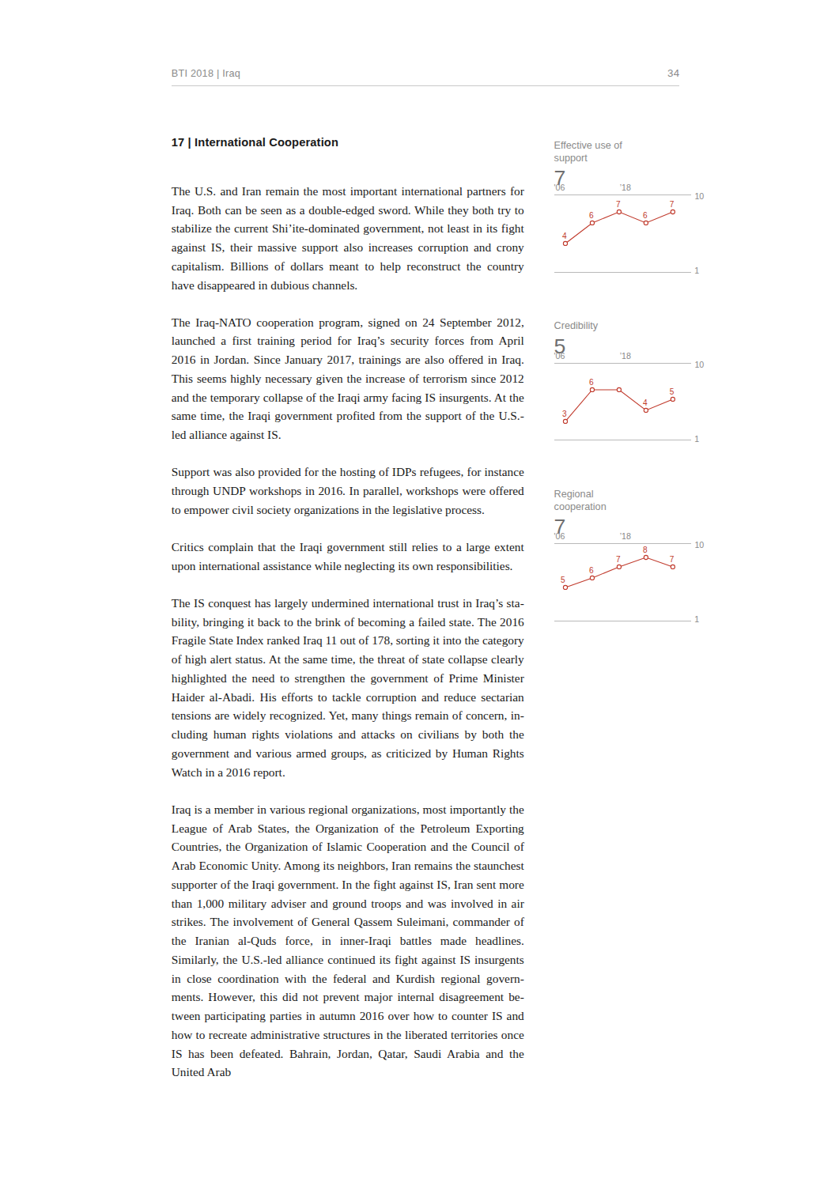BTI 2018 | Iraq
34
17 | International Cooperation
The U.S. and Iran remain the most important international partners for Iraq. Both can be seen as a double-edged sword. While they both try to stabilize the current Shi’ite-dominated government, not least in its fight against IS, their massive support also increases corruption and crony capitalism. Billions of dollars meant to help reconstruct the country have disappeared in dubious channels.
The Iraq-NATO cooperation program, signed on 24 September 2012, launched a first training period for Iraq’s security forces from April 2016 in Jordan. Since January 2017, trainings are also offered in Iraq. This seems highly necessary given the increase of terrorism since 2012 and the temporary collapse of the Iraqi army facing IS insurgents. At the same time, the Iraqi government profited from the support of the U.S.-led alliance against IS.
Support was also provided for the hosting of IDPs refugees, for instance through UNDP workshops in 2016. In parallel, workshops were offered to empower civil society organizations in the legislative process.
Critics complain that the Iraqi government still relies to a large extent upon international assistance while neglecting its own responsibilities.
The IS conquest has largely undermined international trust in Iraq’s stability, bringing it back to the brink of becoming a failed state. The 2016 Fragile State Index ranked Iraq 11 out of 178, sorting it into the category of high alert status. At the same time, the threat of state collapse clearly highlighted the need to strengthen the government of Prime Minister Haider al-Abadi. His efforts to tackle corruption and reduce sectarian tensions are widely recognized. Yet, many things remain of concern, including human rights violations and attacks on civilians by both the government and various armed groups, as criticized by Human Rights Watch in a 2016 report.
Iraq is a member in various regional organizations, most importantly the League of Arab States, the Organization of the Petroleum Exporting Countries, the Organization of Islamic Cooperation and the Council of Arab Economic Unity. Among its neighbors, Iran remains the staunchest supporter of the Iraqi government. In the fight against IS, Iran sent more than 1,000 military adviser and ground troops and was involved in air strikes. The involvement of General Qassem Suleimani, commander of the Iranian al-Quds force, in inner-Iraqi battles made headlines. Similarly, the U.S.-led alliance continued its fight against IS insurgents in close coordination with the federal and Kurdish regional governments. However, this did not prevent major internal disagreement between participating parties in autumn 2016 over how to counter IS and how to recreate administrative structures in the liberated territories once IS has been defeated. Bahrain, Jordan, Qatar, Saudi Arabia and the United Arab
Effective use of
support
7
'06 ’18 10 1 4 6 7 6 7
Credibility
5
'06 ’18 10 1 3 6 4 5
Regional
cooperation
7
'06 ’18 10 1 5 6 7 8 7